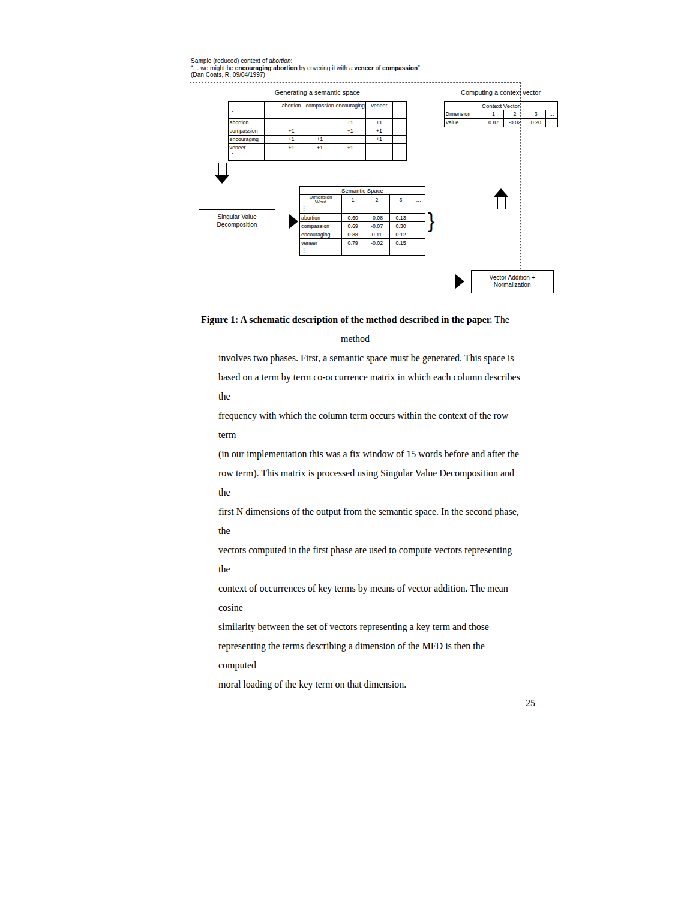Sample (reduced) context of abortion: “… we might be encouraging abortion by covering it with a veneer of compassion” (Dan Coats, R, 09/04/1997)
Generating a semantic space
| | … | abortion | compassion | encouraging | veneer | … |
| ⋮ | | | | | | |
| abortion | | | | +1 | +1 | |
| compassion | | +1 | | +1 | +1 | |
| encouraging | | +1 | +1 | | +1 | |
| veneer | | +1 | +1 | +1 | | |
| ⋮ | | | | | | |
Singular Value
Decomposition
Semantic Space
| Dimension Word | 1 | 2 | 3 | … |
| --- | --- | --- | --- | --- |
| ⋮ | | | | |
| abortion | 0.60 | -0.08 | 0.13 | |
| compassion | 0.69 | -0.07 | 0.30 | |
| encouraging | 0.88 | 0.11 | 0.12 | |
| veneer | 0.79 | -0.02 | 0.15 | |
| ⋮ | | | | |
}
Computing a context vector
Context Vector
| Dimension | 1 | 2 | 3 | … |
| --- | --- | --- | --- | --- |
| Value | 0.87 | -0.02 | 0.20 | |
Vector Addition +
Normalization
Figure 1: A schematic description of the method described in the paper. The method
involves two phases. First, a semantic space must be generated. This space is
based on a term by term co-occurrence matrix in which each column describes the
frequency with which the column term occurs within the context of the row term
(in our implementation this was a fix window of 15 words before and after the
row term). This matrix is processed using Singular Value Decomposition and the
first N dimensions of the output from the semantic space. In the second phase, the
vectors computed in the first phase are used to compute vectors representing the
context of occurrences of key terms by means of vector addition. The mean cosine
similarity between the set of vectors representing a key term and those
representing the terms describing a dimension of the MFD is then the computed
moral loading of the key term on that dimension.
25